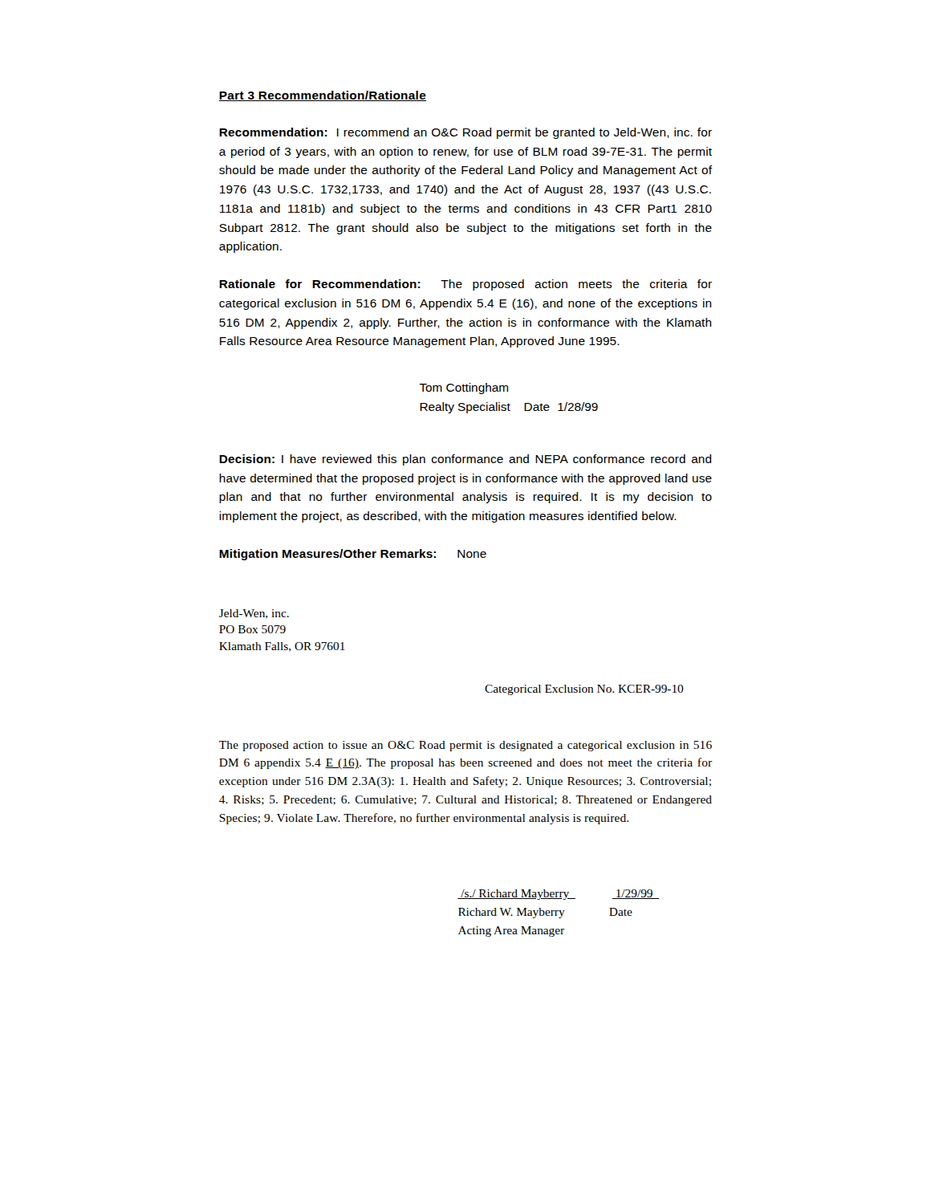Part 3 Recommendation/Rationale
Recommendation: I recommend an O&C Road permit be granted to Jeld-Wen, inc. for a period of 3 years, with an option to renew, for use of BLM road 39-7E-31. The permit should be made under the authority of the Federal Land Policy and Management Act of 1976 (43 U.S.C. 1732,1733, and 1740) and the Act of August 28, 1937 ((43 U.S.C. 1181a and 1181b) and subject to the terms and conditions in 43 CFR Part1 2810 Subpart 2812. The grant should also be subject to the mitigations set forth in the application.
Rationale for Recommendation: The proposed action meets the criteria for categorical exclusion in 516 DM 6, Appendix 5.4 E (16), and none of the exceptions in 516 DM 2, Appendix 2, apply. Further, the action is in conformance with the Klamath Falls Resource Area Resource Management Plan, Approved June 1995.
Tom Cottingham Realty SpecialistDate 1/28/99
Decision: I have reviewed this plan conformance and NEPA conformance record and have determined that the proposed project is in conformance with the approved land use plan and that no further environmental analysis is required. It is my decision to implement the project, as described, with the mitigation measures identified below.
Mitigation Measures/Other Remarks: None
Jeld-Wen, inc.
PO Box 5079
Klamath Falls, OR 97601
Categorical Exclusion No. KCER-99-10
The proposed action to issue an O&C Road permit is designated a categorical exclusion in 516 DM 6 appendix 5.4 E (16). The proposal has been screened and does not meet the criteria for exception under 516 DM 2.3A(3): 1. Health and Safety; 2. Unique Resources; 3. Controversial; 4. Risks; 5. Precedent; 6. Cumulative; 7. Cultural and Historical; 8. Threatened or Endangered Species; 9. Violate Law. Therefore, no further environmental analysis is required.
/s./ Richard Mayberry 1/29/99 Richard W. MayberryDate Acting Area Manager